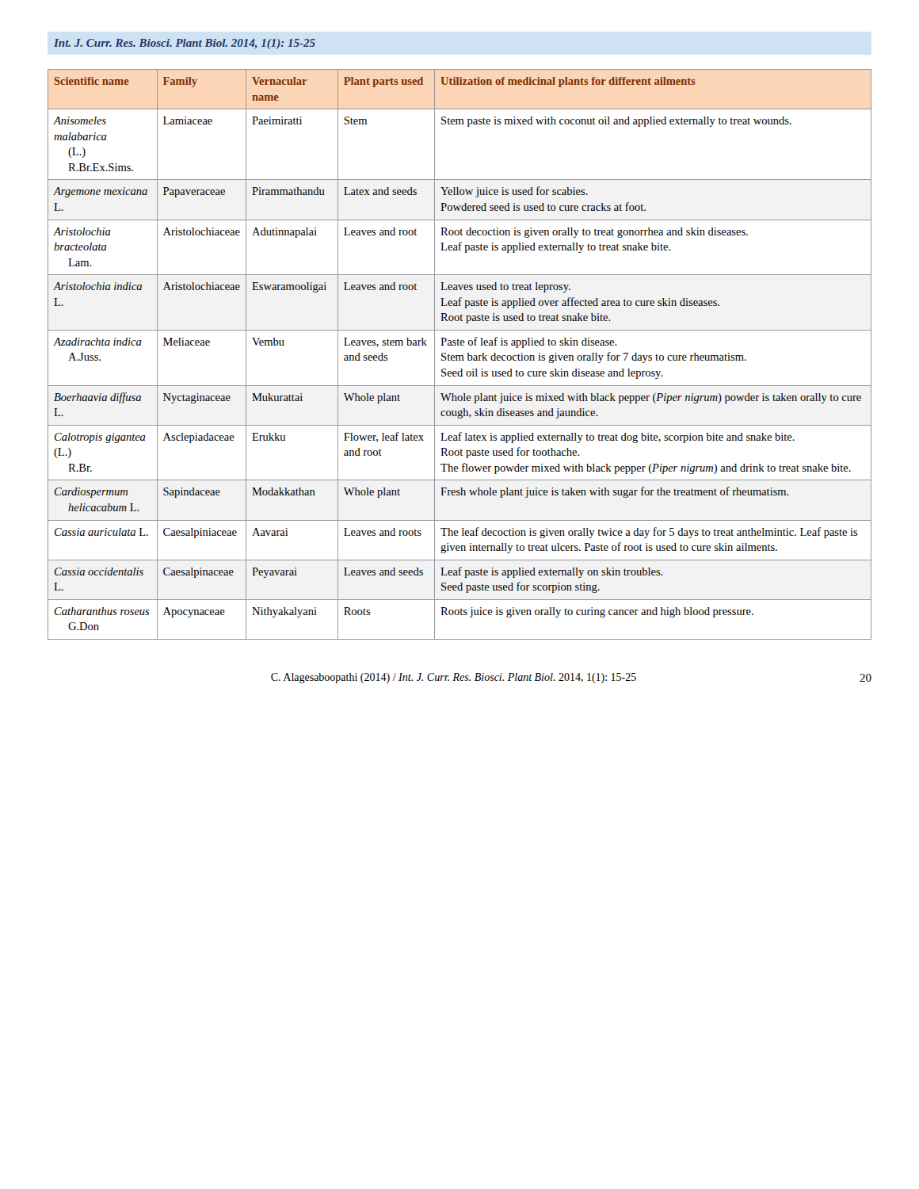Int. J. Curr. Res. Biosci. Plant Biol. 2014, 1(1): 15-25
| Scientific name | Family | Vernacular name | Plant parts used | Utilization of medicinal plants for different ailments |
| --- | --- | --- | --- | --- |
| Anisomeles malabarica (L.) R.Br.Ex.Sims. | Lamiaceae | Paeimiratti | Stem | Stem paste is mixed with coconut oil and applied externally to treat wounds. |
| Argemone mexicana L. | Papaveraceae | Pirammathandu | Latex and seeds | Yellow juice is used for scabies. Powdered seed is used to cure cracks at foot. |
| Aristolochia bracteolata Lam. | Aristolochiaceae | Adutinnapalai | Leaves and root | Root decoction is given orally to treat gonorrhea and skin diseases. Leaf paste is applied externally to treat snake bite. |
| Aristolochia indica L. | Aristolochiaceae | Eswaramooligai | Leaves and root | Leaves used to treat leprosy. Leaf paste is applied over affected area to cure skin diseases. Root paste is used to treat snake bite. |
| Azadirachta indica A.Juss. | Meliaceae | Vembu | Leaves, stem bark and seeds | Paste of leaf is applied to skin disease. Stem bark decoction is given orally for 7 days to cure rheumatism. Seed oil is used to cure skin disease and leprosy. |
| Boerhaavia diffusa L. | Nyctaginaceae | Mukurattai | Whole plant | Whole plant juice is mixed with black pepper ( Piper nigrum ) powder is taken orally to cure cough, skin diseases and jaundice. |
| Calotropis gigantea (L.) R.Br. | Asclepiadaceae | Erukku | Flower, leaf latex and root | Leaf latex is applied externally to treat dog bite, scorpion bite and snake bite. Root paste used for toothache. The flower powder mixed with black pepper ( Piper nigrum ) and drink to treat snake bite. |
| Cardiospermum helicacabum L. | Sapindaceae | Modakkathan | Whole plant | Fresh whole plant juice is taken with sugar for the treatment of rheumatism. |
| Cassia auriculata L. | Caesalpiniaceae | Aavarai | Leaves and roots | The leaf decoction is given orally twice a day for 5 days to treat anthelmintic. Leaf paste is given internally to treat ulcers. Paste of root is used to cure skin ailments. |
| Cassia occidentalis L. | Caesalpinaceae | Peyavarai | Leaves and seeds | Leaf paste is applied externally on skin troubles. Seed paste used for scorpion sting. |
| Catharanthus roseus G.Don | Apocynaceae | Nithyakalyani | Roots | Roots juice is given orally to curing cancer and high blood pressure. |
C. Alagesaboopathi (2014) / Int. J. Curr. Res. Biosci. Plant Biol. 2014, 1(1): 15-25 20